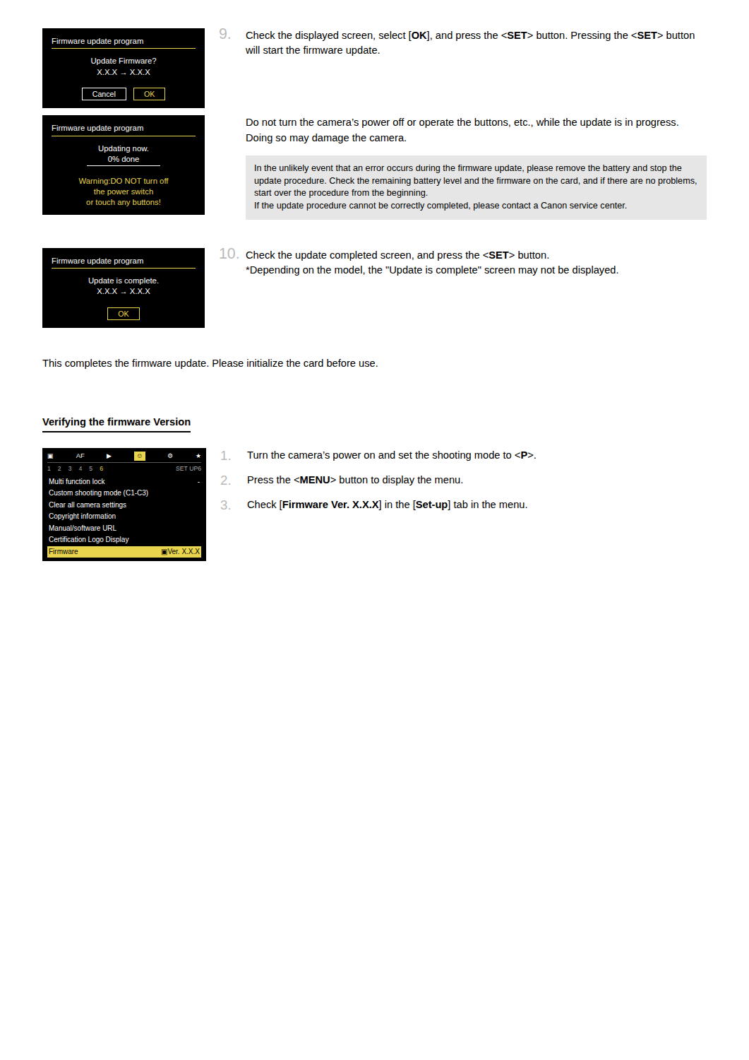Firmware update program
Update Firmware?
X.X.X → X.X.X
Cancel
OK
9.
Check the displayed screen, select [OK], and press the <SET> button. Pressing the <SET> button will start the firmware update.
Firmware update program
Updating now.
0% done
Warning:DO NOT turn off
the power switch
or touch any buttons!
Do not turn the camera’s power off or operate the buttons, etc., while the update is in progress. Doing so may damage the camera.
In the unlikely event that an error occurs during the firmware update, please remove the battery and stop the update procedure. Check the remaining battery level and the firmware on the card, and if there are no problems, start over the procedure from the beginning.
If the update procedure cannot be correctly completed, please contact a Canon service center.
Firmware update program
Update is complete.
X.X.X → X.X.X
OK
10.
Check the update completed screen, and press the <SET> button.
*Depending on the model, the "Update is complete" screen may not be displayed.
This completes the firmware update. Please initialize the card before use.
Verifying the firmware Version
▣AF▶☺⚙★
123456 SET UP6
Multi function lock-
Custom shooting mode (C1-C3)
Clear all camera settings
Copyright information
Manual/software URL
Certification Logo Display
Firmware▣Ver. X.X.X
Turn the camera’s power on and set the shooting mode to <P>.
Press the <MENU> button to display the menu.
Check [Firmware Ver. X.X.X] in the [Set-up] tab in the menu.